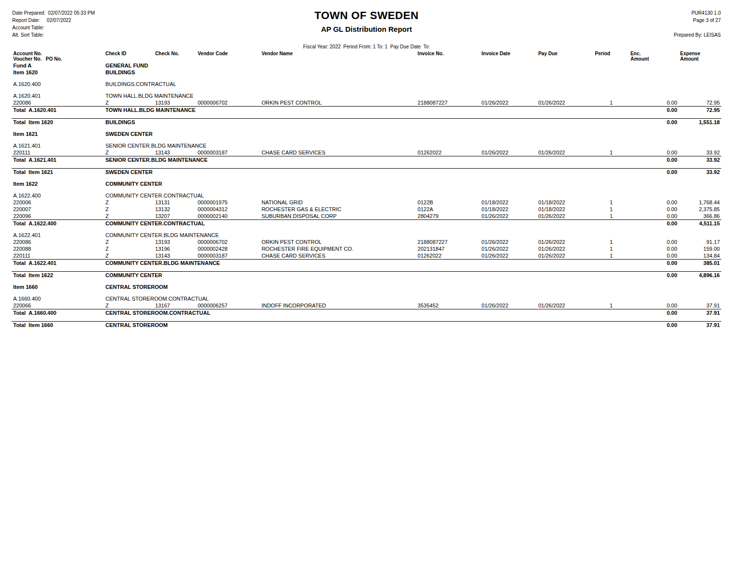| Date Prepared: 02/07/2022 05:33 PM Report Date: 02/07/2022 Account Table: Alt. Sort Table: | TOWN OF SWEDEN AP GL Distribution Report | PUR4130 1.0 Page 3 of 27 Prepared By: LEISAS |
Fiscal Year: 2022 Period From: 1 To: 1 Pay Due Date To:
| Account No. Voucher No. PO No. | Check ID | Check No. | Vendor Code | Vendor Name | Invoice No. | Invoice Date | Pay Due | Period | Enc. Amount | Expense Amount |
| --- | --- | --- | --- | --- | --- | --- | --- | --- | --- | --- |
| Fund A | GENERAL FUND | |
| Item 1620 | BUILDINGS | |
| A.1620.400 | BUILDINGS.CONTRACTUAL | |
| A.1620.401 | TOWN HALL.BLDG MAINTENANCE | |
| 220086 | Z | 13193 | 0000006702 | ORKIN PEST CONTROL | 2188087227 | 01/26/2022 | 01/26/2022 | 1 | 0.00 | 72.95 |
| Total A.1620.401 | TOWN HALL.BLDG MAINTENANCE | | 0.00 | 72.95 |
| Total Item 1620 | BUILDINGS | | 0.00 | 1,551.18 |
| Item 1621 | SWEDEN CENTER | |
| A.1621.401 | SENIOR CENTER.BLDG MAINTENANCE | |
| 220111 | Z | 13143 | 0000003187 | CHASE CARD SERVICES | 01262022 | 01/26/2022 | 01/26/2022 | 1 | 0.00 | 33.92 |
| Total A.1621.401 | SENIOR CENTER.BLDG MAINTENANCE | | 0.00 | 33.92 |
| Total Item 1621 | SWEDEN CENTER | | 0.00 | 33.92 |
| Item 1622 | COMMUNITY CENTER | |
| A.1622.400 | COMMUNITY CENTER.CONTRACTUAL | |
| 220006 | Z | 13131 | 0000001975 | NATIONAL GRID | 0122B | 01/18/2022 | 01/18/2022 | 1 | 0.00 | 1,768.44 |
| 220007 | Z | 13132 | 0000004312 | ROCHESTER GAS & ELECTRIC | 0122A | 01/18/2022 | 01/18/2022 | 1 | 0.00 | 2,375.85 |
| 220096 | Z | 13207 | 0000002140 | SUBURBAN DISPOSAL CORP | 2804279 | 01/26/2022 | 01/26/2022 | 1 | 0.00 | 366.86 |
| Total A.1622.400 | COMMUNITY CENTER.CONTRACTUAL | | 0.00 | 4,511.15 |
| A.1622.401 | COMMUNITY CENTER.BLDG MAINTENANCE | |
| 220086 | Z | 13193 | 0000006702 | ORKIN PEST CONTROL | 2188087227 | 01/26/2022 | 01/26/2022 | 1 | 0.00 | 91.17 |
| 220088 | Z | 13196 | 0000002428 | ROCHESTER FIRE EQUIPMENT CO. | 202131847 | 01/26/2022 | 01/26/2022 | 1 | 0.00 | 159.00 |
| 220111 | Z | 13143 | 0000003187 | CHASE CARD SERVICES | 01262022 | 01/26/2022 | 01/26/2022 | 1 | 0.00 | 134.84 |
| Total A.1622.401 | COMMUNITY CENTER.BLDG MAINTENANCE | | 0.00 | 385.01 |
| Total Item 1622 | COMMUNITY CENTER | | 0.00 | 4,896.16 |
| Item 1660 | CENTRAL STOREROOM | |
| A.1660.400 | CENTRAL STOREROOM.CONTRACTUAL | |
| 220066 | Z | 13167 | 0000006257 | INDOFF INCORPORATED | 3535452 | 01/26/2022 | 01/26/2022 | 1 | 0.00 | 37.91 |
| Total A.1660.400 | CENTRAL STOREROOM.CONTRACTUAL | | 0.00 | 37.91 |
| Total Item 1660 | CENTRAL STOREROOM | | 0.00 | 37.91 |